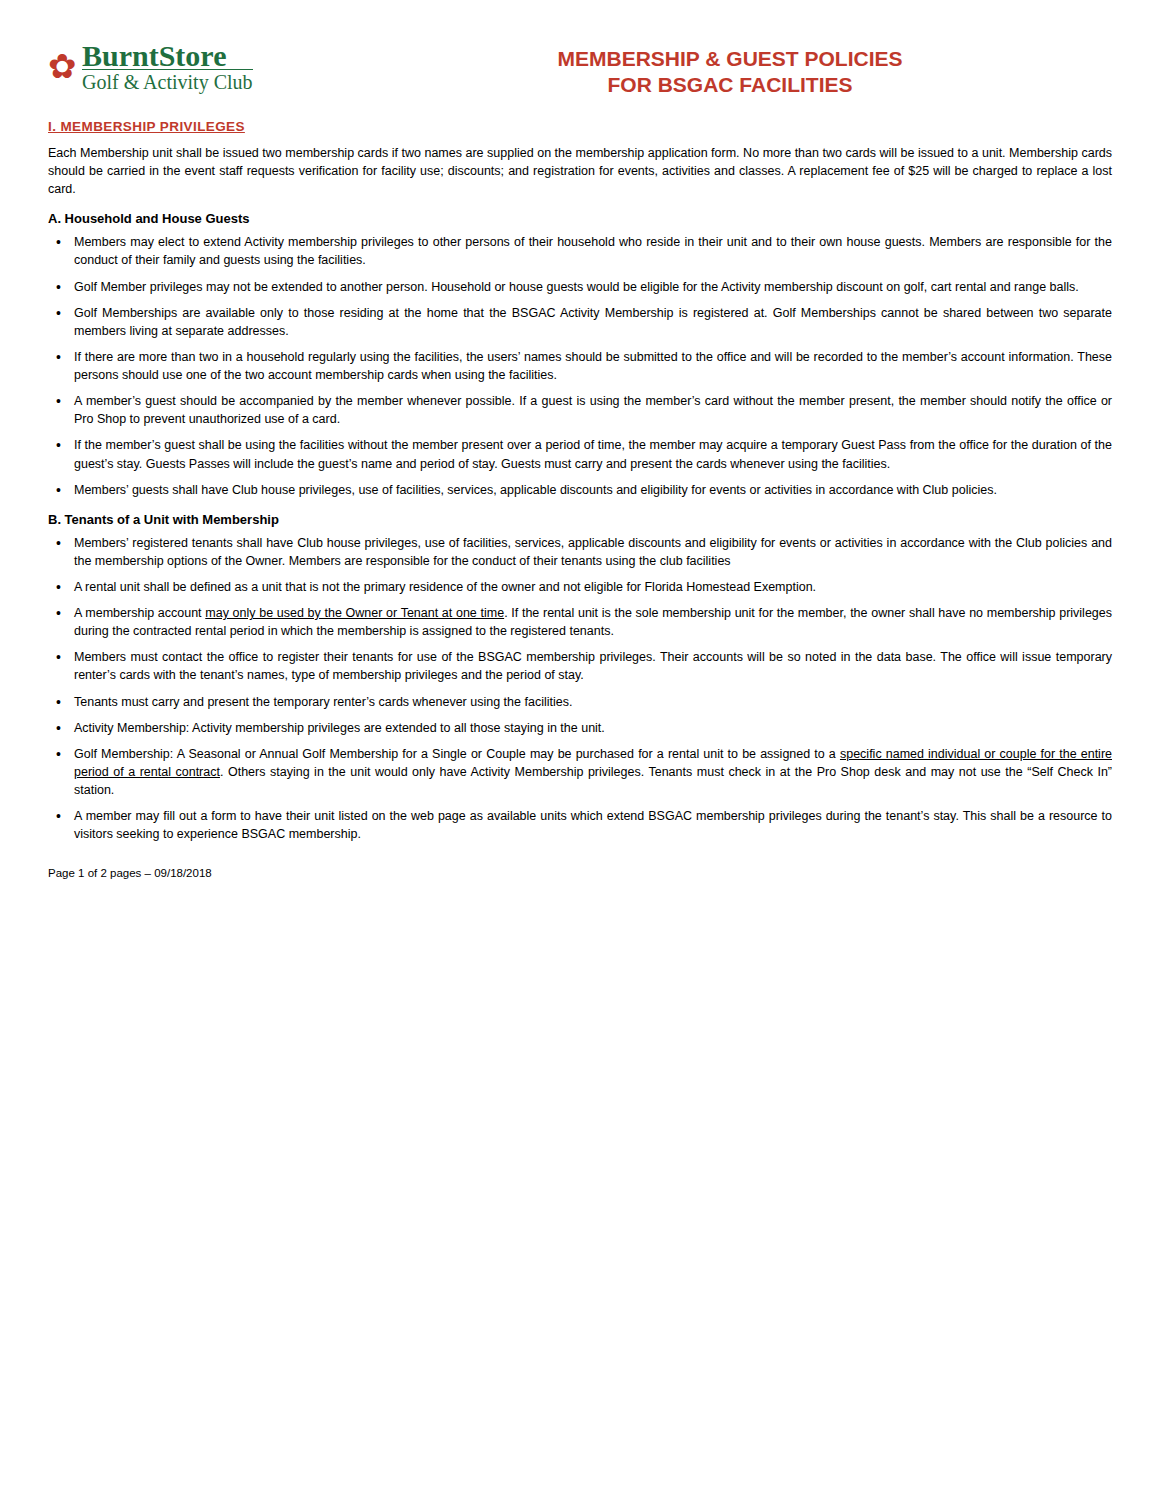✿ BurntStore
Golf & Activity Club
MEMBERSHIP & GUEST POLICIES
FOR BSGAC FACILITIES
I. MEMBERSHIP PRIVILEGES
Each Membership unit shall be issued two membership cards if two names are supplied on the membership application form. No more than two cards will be issued to a unit. Membership cards should be carried in the event staff requests verification for facility use; discounts; and registration for events, activities and classes. A replacement fee of $25 will be charged to replace a lost card.
A. Household and House Guests
Members may elect to extend Activity membership privileges to other persons of their household who reside in their unit and to their own house guests. Members are responsible for the conduct of their family and guests using the facilities.
Golf Member privileges may not be extended to another person. Household or house guests would be eligible for the Activity membership discount on golf, cart rental and range balls.
Golf Memberships are available only to those residing at the home that the BSGAC Activity Membership is registered at. Golf Memberships cannot be shared between two separate members living at separate addresses.
If there are more than two in a household regularly using the facilities, the users’ names should be submitted to the office and will be recorded to the member’s account information. These persons should use one of the two account membership cards when using the facilities.
A member’s guest should be accompanied by the member whenever possible. If a guest is using the member’s card without the member present, the member should notify the office or Pro Shop to prevent unauthorized use of a card.
If the member’s guest shall be using the facilities without the member present over a period of time, the member may acquire a temporary Guest Pass from the office for the duration of the guest’s stay. Guests Passes will include the guest’s name and period of stay. Guests must carry and present the cards whenever using the facilities.
Members’ guests shall have Club house privileges, use of facilities, services, applicable discounts and eligibility for events or activities in accordance with Club policies.
B. Tenants of a Unit with Membership
Members’ registered tenants shall have Club house privileges, use of facilities, services, applicable discounts and eligibility for events or activities in accordance with the Club policies and the membership options of the Owner. Members are responsible for the conduct of their tenants using the club facilities
A rental unit shall be defined as a unit that is not the primary residence of the owner and not eligible for Florida Homestead Exemption.
A membership account may only be used by the Owner or Tenant at one time. If the rental unit is the sole membership unit for the member, the owner shall have no membership privileges during the contracted rental period in which the membership is assigned to the registered tenants.
Members must contact the office to register their tenants for use of the BSGAC membership privileges. Their accounts will be so noted in the data base. The office will issue temporary renter’s cards with the tenant’s names, type of membership privileges and the period of stay.
Tenants must carry and present the temporary renter’s cards whenever using the facilities.
Activity Membership: Activity membership privileges are extended to all those staying in the unit.
Golf Membership: A Seasonal or Annual Golf Membership for a Single or Couple may be purchased for a rental unit to be assigned to a specific named individual or couple for the entire period of a rental contract. Others staying in the unit would only have Activity Membership privileges. Tenants must check in at the Pro Shop desk and may not use the “Self Check In” station.
A member may fill out a form to have their unit listed on the web page as available units which extend BSGAC membership privileges during the tenant’s stay. This shall be a resource to visitors seeking to experience BSGAC membership.
Page 1 of 2 pages – 09/18/2018